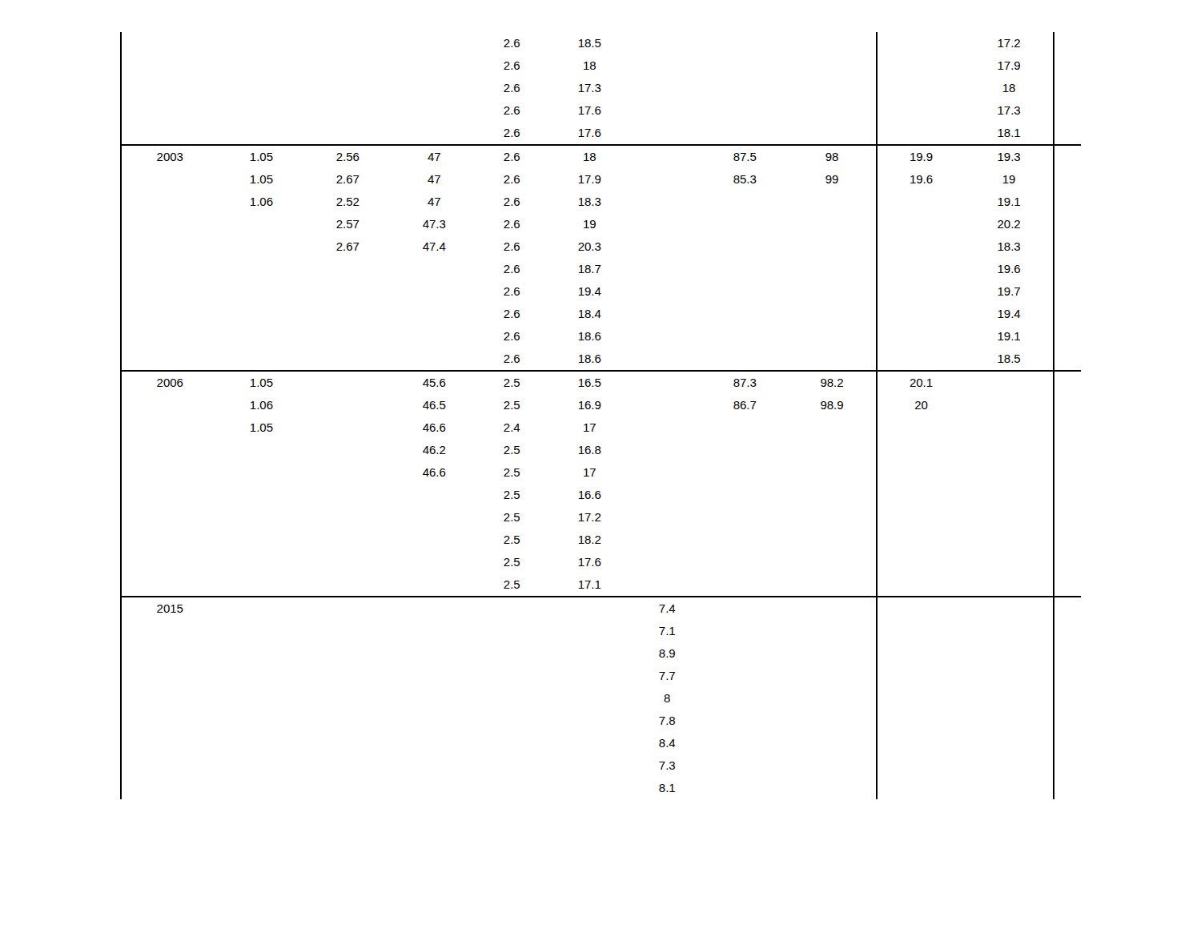| | | | | 2.6 | 18.5 | | | | | 17.2 | |
| | | | | 2.6 | 18 | | | | | 17.9 | |
| | | | | 2.6 | 17.3 | | | | | 18 | |
| | | | | 2.6 | 17.6 | | | | | 17.3 | |
| | | | | 2.6 | 17.6 | | | | | 18.1 | |
| 2003 | 1.05 | 2.56 | 47 | 2.6 | 18 | | 87.5 | 98 | 19.9 | 19.3 | |
| | 1.05 | 2.67 | 47 | 2.6 | 17.9 | | 85.3 | 99 | 19.6 | 19 | |
| | 1.06 | 2.52 | 47 | 2.6 | 18.3 | | | | | 19.1 | |
| | | 2.57 | 47.3 | 2.6 | 19 | | | | | 20.2 | |
| | | 2.67 | 47.4 | 2.6 | 20.3 | | | | | 18.3 | |
| | | | | 2.6 | 18.7 | | | | | 19.6 | |
| | | | | 2.6 | 19.4 | | | | | 19.7 | |
| | | | | 2.6 | 18.4 | | | | | 19.4 | |
| | | | | 2.6 | 18.6 | | | | | 19.1 | |
| | | | | 2.6 | 18.6 | | | | | 18.5 | |
| 2006 | 1.05 | | 45.6 | 2.5 | 16.5 | | 87.3 | 98.2 | 20.1 | | |
| | 1.06 | | 46.5 | 2.5 | 16.9 | | 86.7 | 98.9 | 20 | | |
| | 1.05 | | 46.6 | 2.4 | 17 | | | | | | |
| | | | 46.2 | 2.5 | 16.8 | | | | | | |
| | | | 46.6 | 2.5 | 17 | | | | | | |
| | | | | 2.5 | 16.6 | | | | | | |
| | | | | 2.5 | 17.2 | | | | | | |
| | | | | 2.5 | 18.2 | | | | | | |
| | | | | 2.5 | 17.6 | | | | | | |
| | | | | 2.5 | 17.1 | | | | | | |
| 2015 | | | | | | 7.4 | | | | | |
| | | | | | | 7.1 | | | | | |
| | | | | | | 8.9 | | | | | |
| | | | | | | 7.7 | | | | | |
| | | | | | | 8 | | | | | |
| | | | | | | 7.8 | | | | | |
| | | | | | | 8.4 | | | | | |
| | | | | | | 7.3 | | | | | |
| | | | | | | 8.1 | | | | | |